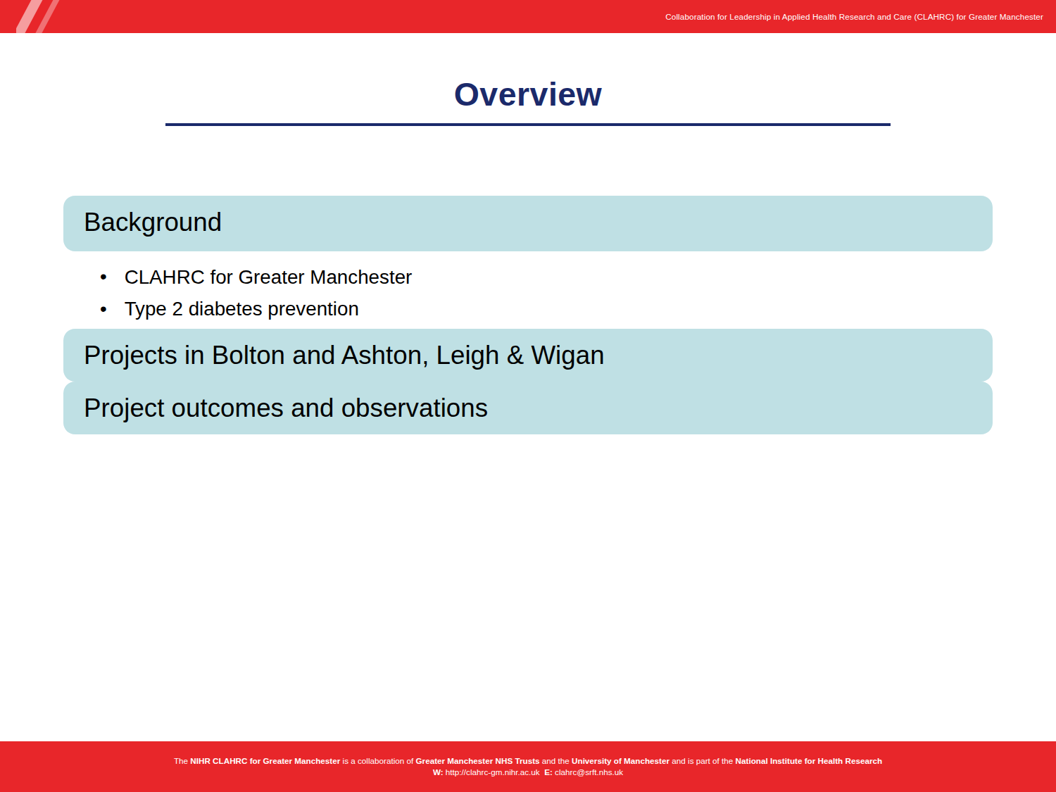Collaboration for Leadership in Applied Health Research and Care (CLAHRC) for Greater Manchester
Overview
Background
CLAHRC for Greater Manchester
Type 2 diabetes prevention
Projects in Bolton and Ashton, Leigh & Wigan
Project outcomes and observations
The NIHR CLAHRC for Greater Manchester is a collaboration of Greater Manchester NHS Trusts and the University of Manchester and is part of the National Institute for Health Research
W: http://clahrc-gm.nihr.ac.uk E: clahrc@srft.nhs.uk